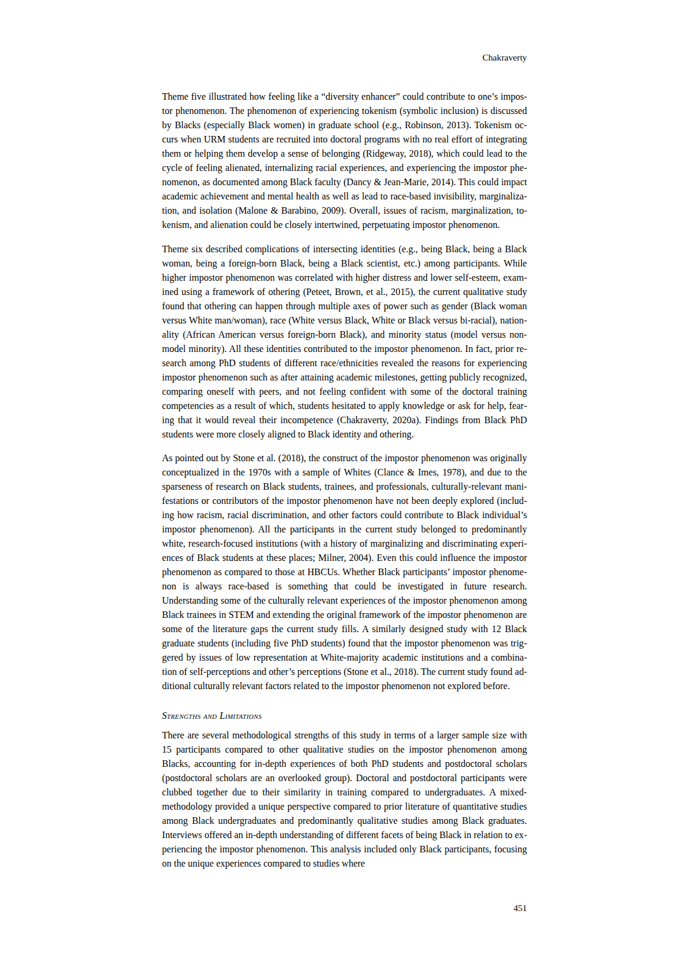Chakraverty
Theme five illustrated how feeling like a “diversity enhancer” could contribute to one’s impostor phenomenon. The phenomenon of experiencing tokenism (symbolic inclusion) is discussed by Blacks (especially Black women) in graduate school (e.g., Robinson, 2013). Tokenism occurs when URM students are recruited into doctoral programs with no real effort of integrating them or helping them develop a sense of belonging (Ridgeway, 2018), which could lead to the cycle of feeling alienated, internalizing racial experiences, and experiencing the impostor phenomenon, as documented among Black faculty (Dancy & Jean-Marie, 2014). This could impact academic achievement and mental health as well as lead to race-based invisibility, marginalization, and isolation (Malone & Barabino, 2009). Overall, issues of racism, marginalization, tokenism, and alienation could be closely intertwined, perpetuating impostor phenomenon.
Theme six described complications of intersecting identities (e.g., being Black, being a Black woman, being a foreign-born Black, being a Black scientist, etc.) among participants. While higher impostor phenomenon was correlated with higher distress and lower self-esteem, examined using a framework of othering (Peteet, Brown, et al., 2015), the current qualitative study found that othering can happen through multiple axes of power such as gender (Black woman versus White man/woman), race (White versus Black, White or Black versus bi-racial), nationality (African American versus foreign-born Black), and minority status (model versus non-model minority). All these identities contributed to the impostor phenomenon. In fact, prior research among PhD students of different race/ethnicities revealed the reasons for experiencing impostor phenomenon such as after attaining academic milestones, getting publicly recognized, comparing oneself with peers, and not feeling confident with some of the doctoral training competencies as a result of which, students hesitated to apply knowledge or ask for help, fearing that it would reveal their incompetence (Chakraverty, 2020a). Findings from Black PhD students were more closely aligned to Black identity and othering.
As pointed out by Stone et al. (2018), the construct of the impostor phenomenon was originally conceptualized in the 1970s with a sample of Whites (Clance & Imes, 1978), and due to the sparseness of research on Black students, trainees, and professionals, culturally-relevant manifestations or contributors of the impostor phenomenon have not been deeply explored (including how racism, racial discrimination, and other factors could contribute to Black individual’s impostor phenomenon). All the participants in the current study belonged to predominantly white, research-focused institutions (with a history of marginalizing and discriminating experiences of Black students at these places; Milner, 2004). Even this could influence the impostor phenomenon as compared to those at HBCUs. Whether Black participants’ impostor phenomenon is always race-based is something that could be investigated in future research. Understanding some of the culturally relevant experiences of the impostor phenomenon among Black trainees in STEM and extending the original framework of the impostor phenomenon are some of the literature gaps the current study fills. A similarly designed study with 12 Black graduate students (including five PhD students) found that the impostor phenomenon was triggered by issues of low representation at White-majority academic institutions and a combination of self-perceptions and other’s perceptions (Stone et al., 2018). The current study found additional culturally relevant factors related to the impostor phenomenon not explored before.
Strengths and Limitations
There are several methodological strengths of this study in terms of a larger sample size with 15 participants compared to other qualitative studies on the impostor phenomenon among Blacks, accounting for in-depth experiences of both PhD students and postdoctoral scholars (postdoctoral scholars are an overlooked group). Doctoral and postdoctoral participants were clubbed together due to their similarity in training compared to undergraduates. A mixed-methodology provided a unique perspective compared to prior literature of quantitative studies among Black undergraduates and predominantly qualitative studies among Black graduates. Interviews offered an in-depth understanding of different facets of being Black in relation to experiencing the impostor phenomenon. This analysis included only Black participants, focusing on the unique experiences compared to studies where
451